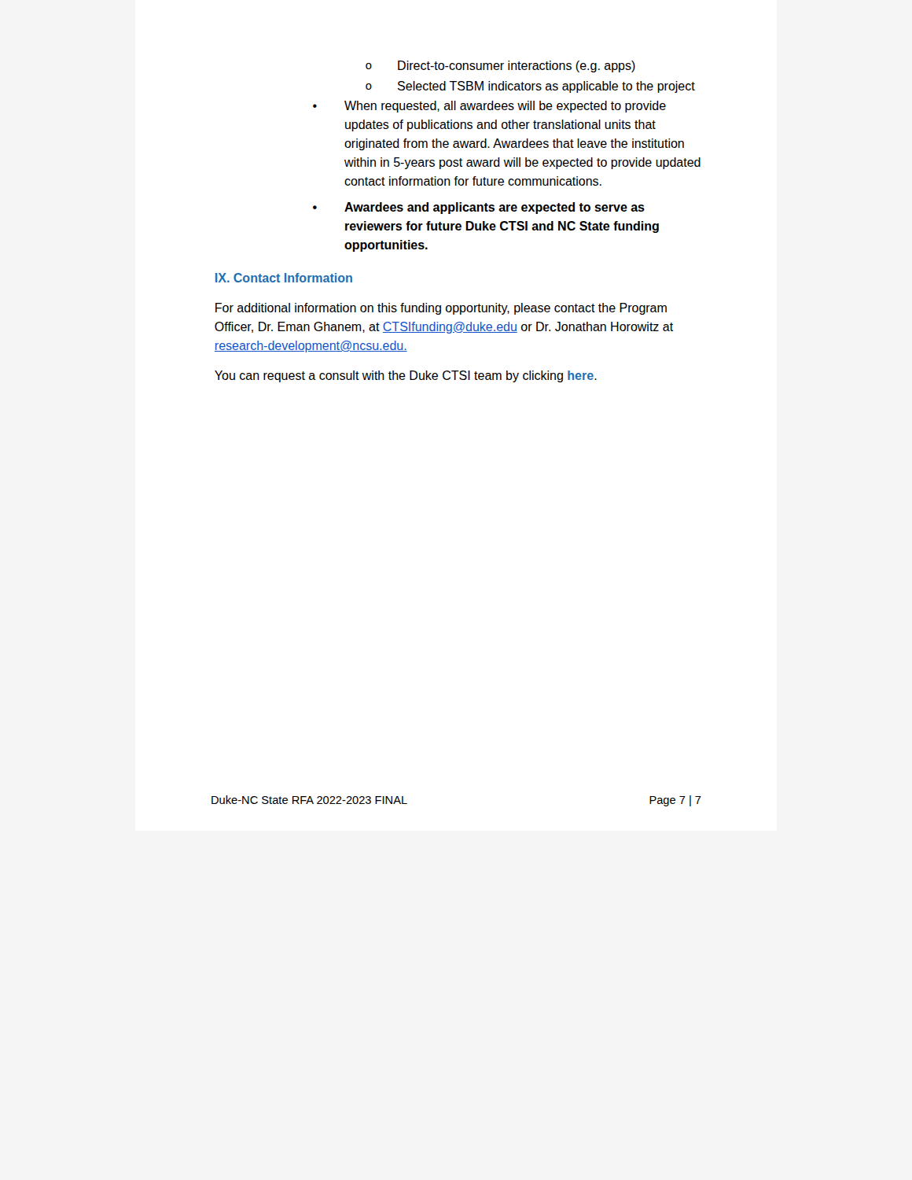Direct-to-consumer interactions (e.g. apps)
Selected TSBM indicators as applicable to the project
When requested, all awardees will be expected to provide updates of publications and other translational units that originated from the award. Awardees that leave the institution within in 5-years post award will be expected to provide updated contact information for future communications.
Awardees and applicants are expected to serve as reviewers for future Duke CTSI and NC State funding opportunities.
IX. Contact Information
For additional information on this funding opportunity, please contact the Program Officer, Dr. Eman Ghanem, at CTSIfunding@duke.edu or Dr. Jonathan Horowitz at research-development@ncsu.edu.
You can request a consult with the Duke CTSI team by clicking here.
Duke-NC State RFA 2022-2023 FINAL Page 7 | 7